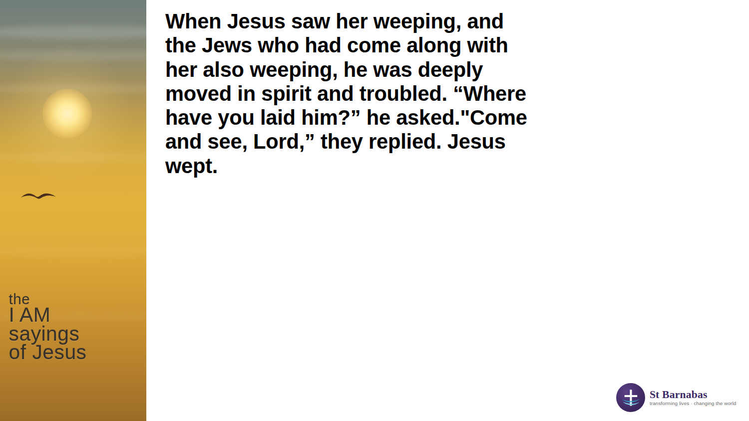the I AM sayings of Jesus
When Jesus saw her weeping, and the Jews who had come along with her also weeping, he was deeply moved in spirit and troubled. “Where have you laid him?” he asked."Come and see, Lord,” they replied. Jesus wept.
St Barnabas transforming lives · changing the world